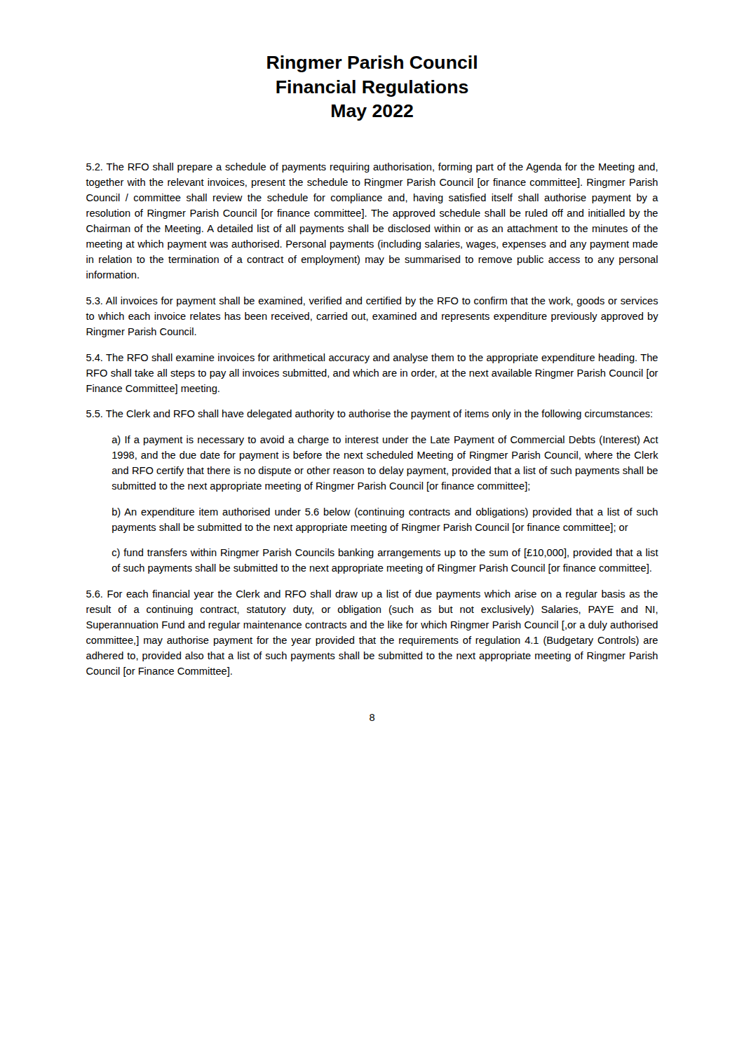Ringmer Parish Council
Financial Regulations
May 2022
5.2. The RFO shall prepare a schedule of payments requiring authorisation, forming part of the Agenda for the Meeting and, together with the relevant invoices, present the schedule to Ringmer Parish Council [or finance committee]. Ringmer Parish Council / committee shall review the schedule for compliance and, having satisfied itself shall authorise payment by a resolution of Ringmer Parish Council [or finance committee]. The approved schedule shall be ruled off and initialled by the Chairman of the Meeting. A detailed list of all payments shall be disclosed within or as an attachment to the minutes of the meeting at which payment was authorised. Personal payments (including salaries, wages, expenses and any payment made in relation to the termination of a contract of employment) may be summarised to remove public access to any personal information.
5.3. All invoices for payment shall be examined, verified and certified by the RFO to confirm that the work, goods or services to which each invoice relates has been received, carried out, examined and represents expenditure previously approved by Ringmer Parish Council.
5.4. The RFO shall examine invoices for arithmetical accuracy and analyse them to the appropriate expenditure heading. The RFO shall take all steps to pay all invoices submitted, and which are in order, at the next available Ringmer Parish Council [or Finance Committee] meeting.
5.5. The Clerk and RFO shall have delegated authority to authorise the payment of items only in the following circumstances:
a) If a payment is necessary to avoid a charge to interest under the Late Payment of Commercial Debts (Interest) Act 1998, and the due date for payment is before the next scheduled Meeting of Ringmer Parish Council, where the Clerk and RFO certify that there is no dispute or other reason to delay payment, provided that a list of such payments shall be submitted to the next appropriate meeting of Ringmer Parish Council [or finance committee];
b) An expenditure item authorised under 5.6 below (continuing contracts and obligations) provided that a list of such payments shall be submitted to the next appropriate meeting of Ringmer Parish Council [or finance committee]; or
c) fund transfers within Ringmer Parish Councils banking arrangements up to the sum of [£10,000], provided that a list of such payments shall be submitted to the next appropriate meeting of Ringmer Parish Council [or finance committee].
5.6. For each financial year the Clerk and RFO shall draw up a list of due payments which arise on a regular basis as the result of a continuing contract, statutory duty, or obligation (such as but not exclusively) Salaries, PAYE and NI, Superannuation Fund and regular maintenance contracts and the like for which Ringmer Parish Council [,or a duly authorised committee,] may authorise payment for the year provided that the requirements of regulation 4.1 (Budgetary Controls) are adhered to, provided also that a list of such payments shall be submitted to the next appropriate meeting of Ringmer Parish Council [or Finance Committee].
8